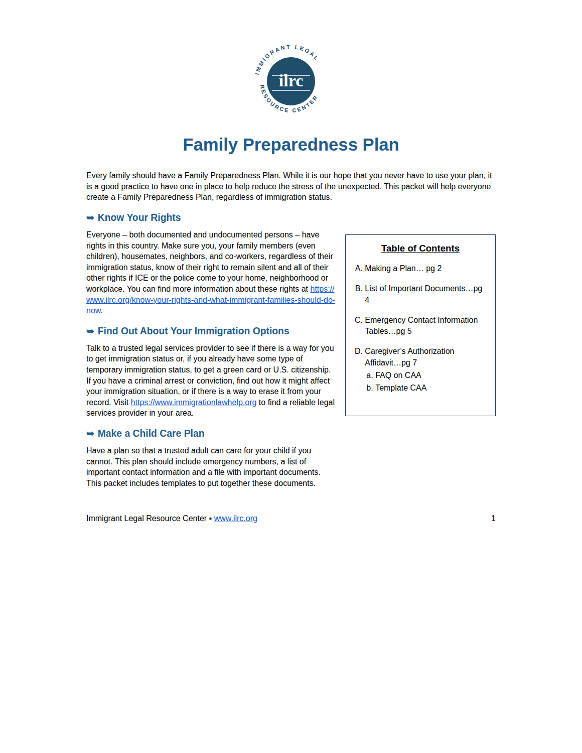IMMIGRANT LEGAL RESOURCE CENTER ilrc
Family Preparedness Plan
Every family should have a Family Preparedness Plan. While it is our hope that you never have to use your plan, it is a good practice to have one in place to help reduce the stress of the unexpected. This packet will help everyone create a Family Preparedness Plan, regardless of immigration status.
➥Know Your Rights
Everyone – both documented and undocumented persons – have rights in this country. Make sure you, your family members (even children), housemates, neighbors, and co-workers, regardless of their immigration status, know of their right to remain silent and all of their other rights if ICE or the police come to your home, neighborhood or workplace. You can find more information about these rights at https://www.ilrc.org/know-your-rights-and-what-immigrant-families-should-do-now.
➥Find Out About Your Immigration Options
Talk to a trusted legal services provider to see if there is a way for you to get immigration status or, if you already have some type of temporary immigration status, to get a green card or U.S. citizenship. If you have a criminal arrest or conviction, find out how it might affect your immigration situation, or if there is a way to erase it from your record. Visit https://www.immigrationlawhelp.org to find a reliable legal services provider in your area.
➥Make a Child Care Plan
Have a plan so that a trusted adult can care for your child if you cannot. This plan should include emergency numbers, a list of important contact information and a file with important documents. This packet includes templates to put together these documents.
Table of Contents
Making a Plan… pg 2
List of Important Documents…pg 4
Emergency Contact Information Tables…pg 5
Caregiver’s Authorization Affidavit…pg 7
FAQ on CAA
Template CAA
Immigrant Legal Resource Center ▪ www.ilrc.org
1